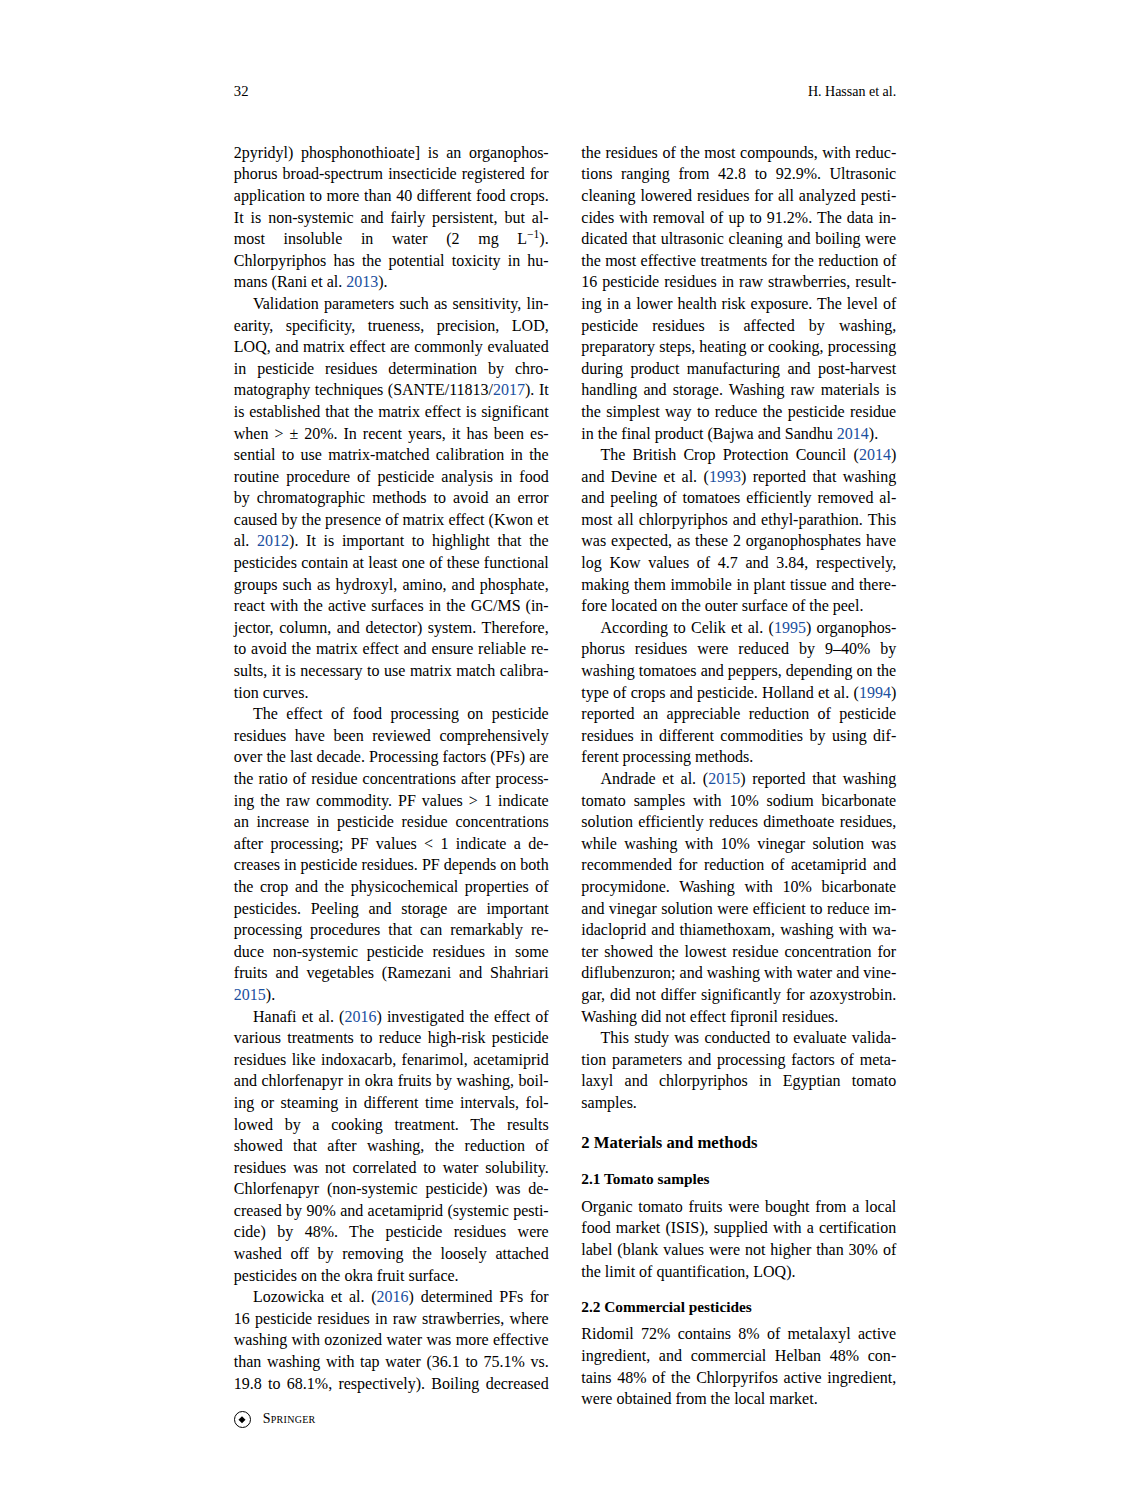32 H. Hassan et al.
2pyridyl) phosphonothioate] is an organophosphorus broad-spectrum insecticide registered for application to more than 40 different food crops. It is non-systemic and fairly persistent, but almost insoluble in water (2 mg L−1). Chlorpyriphos has the potential toxicity in humans (Rani et al. 2013).
Validation parameters such as sensitivity, linearity, specificity, trueness, precision, LOD, LOQ, and matrix effect are commonly evaluated in pesticide residues determination by chromatography techniques (SANTE/11813/2017). It is established that the matrix effect is significant when > ± 20%. In recent years, it has been essential to use matrix-matched calibration in the routine procedure of pesticide analysis in food by chromatographic methods to avoid an error caused by the presence of matrix effect (Kwon et al. 2012). It is important to highlight that the pesticides contain at least one of these functional groups such as hydroxyl, amino, and phosphate, react with the active surfaces in the GC/MS (injector, column, and detector) system. Therefore, to avoid the matrix effect and ensure reliable results, it is necessary to use matrix match calibration curves.
The effect of food processing on pesticide residues have been reviewed comprehensively over the last decade. Processing factors (PFs) are the ratio of residue concentrations after processing the raw commodity. PF values > 1 indicate an increase in pesticide residue concentrations after processing; PF values < 1 indicate a decreases in pesticide residues. PF depends on both the crop and the physicochemical properties of pesticides. Peeling and storage are important processing procedures that can remarkably reduce non-systemic pesticide residues in some fruits and vegetables (Ramezani and Shahriari 2015).
Hanafi et al. (2016) investigated the effect of various treatments to reduce high-risk pesticide residues like indoxacarb, fenarimol, acetamiprid and chlorfenapyr in okra fruits by washing, boiling or steaming in different time intervals, followed by a cooking treatment. The results showed that after washing, the reduction of residues was not correlated to water solubility. Chlorfenapyr (non-systemic pesticide) was decreased by 90% and acetamiprid (systemic pesticide) by 48%. The pesticide residues were washed off by removing the loosely attached pesticides on the okra fruit surface.
Lozowicka et al. (2016) determined PFs for 16 pesticide residues in raw strawberries, where washing with ozonized water was more effective than washing with tap water (36.1 to 75.1% vs. 19.8 to 68.1%, respectively). Boiling decreased the residues of the most compounds, with reductions ranging from 42.8 to 92.9%. Ultrasonic cleaning lowered residues for all analyzed pesticides with removal of up to 91.2%. The data indicated that ultrasonic cleaning and boiling were the most effective treatments for the reduction of 16 pesticide residues in raw strawberries, resulting in a lower health risk exposure. The level of pesticide residues is affected by washing, preparatory steps, heating or cooking, processing during product manufacturing and post-harvest handling and storage. Washing raw materials is the simplest way to reduce the pesticide residue in the final product (Bajwa and Sandhu 2014).
The British Crop Protection Council (2014) and Devine et al. (1993) reported that washing and peeling of tomatoes efficiently removed almost all chlorpyriphos and ethyl-parathion. This was expected, as these 2 organophosphates have log Kow values of 4.7 and 3.84, respectively, making them immobile in plant tissue and therefore located on the outer surface of the peel.
According to Celik et al. (1995) organophosphorus residues were reduced by 9–40% by washing tomatoes and peppers, depending on the type of crops and pesticide. Holland et al. (1994) reported an appreciable reduction of pesticide residues in different commodities by using different processing methods.
Andrade et al. (2015) reported that washing tomato samples with 10% sodium bicarbonate solution efficiently reduces dimethoate residues, while washing with 10% vinegar solution was recommended for reduction of acetamiprid and procymidone. Washing with 10% bicarbonate and vinegar solution were efficient to reduce imidacloprid and thiamethoxam, washing with water showed the lowest residue concentration for diflubenzuron; and washing with water and vinegar, did not differ significantly for azoxystrobin. Washing did not effect fipronil residues.
This study was conducted to evaluate validation parameters and processing factors of metalaxyl and chlorpyriphos in Egyptian tomato samples.
2 Materials and methods
2.1 Tomato samples
Organic tomato fruits were bought from a local food market (ISIS), supplied with a certification label (blank values were not higher than 30% of the limit of quantification, LOQ).
2.2 Commercial pesticides
Ridomil 72% contains 8% of metalaxyl active ingredient, and commercial Helban 48% contains 48% of the Chlorpyrifos active ingredient, were obtained from the local market.
Springer